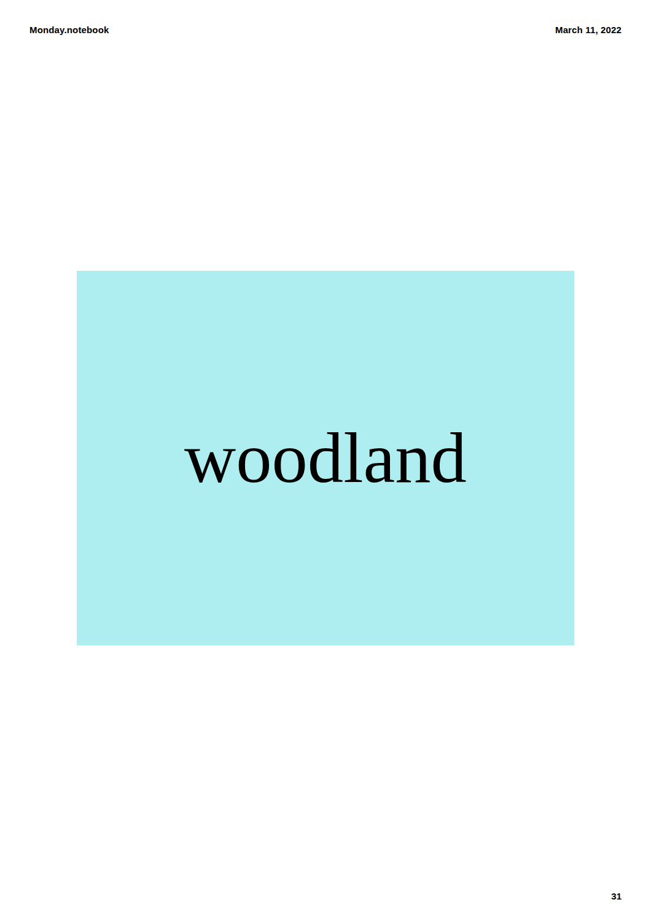Monday.notebook March 11, 2022
woodland
31